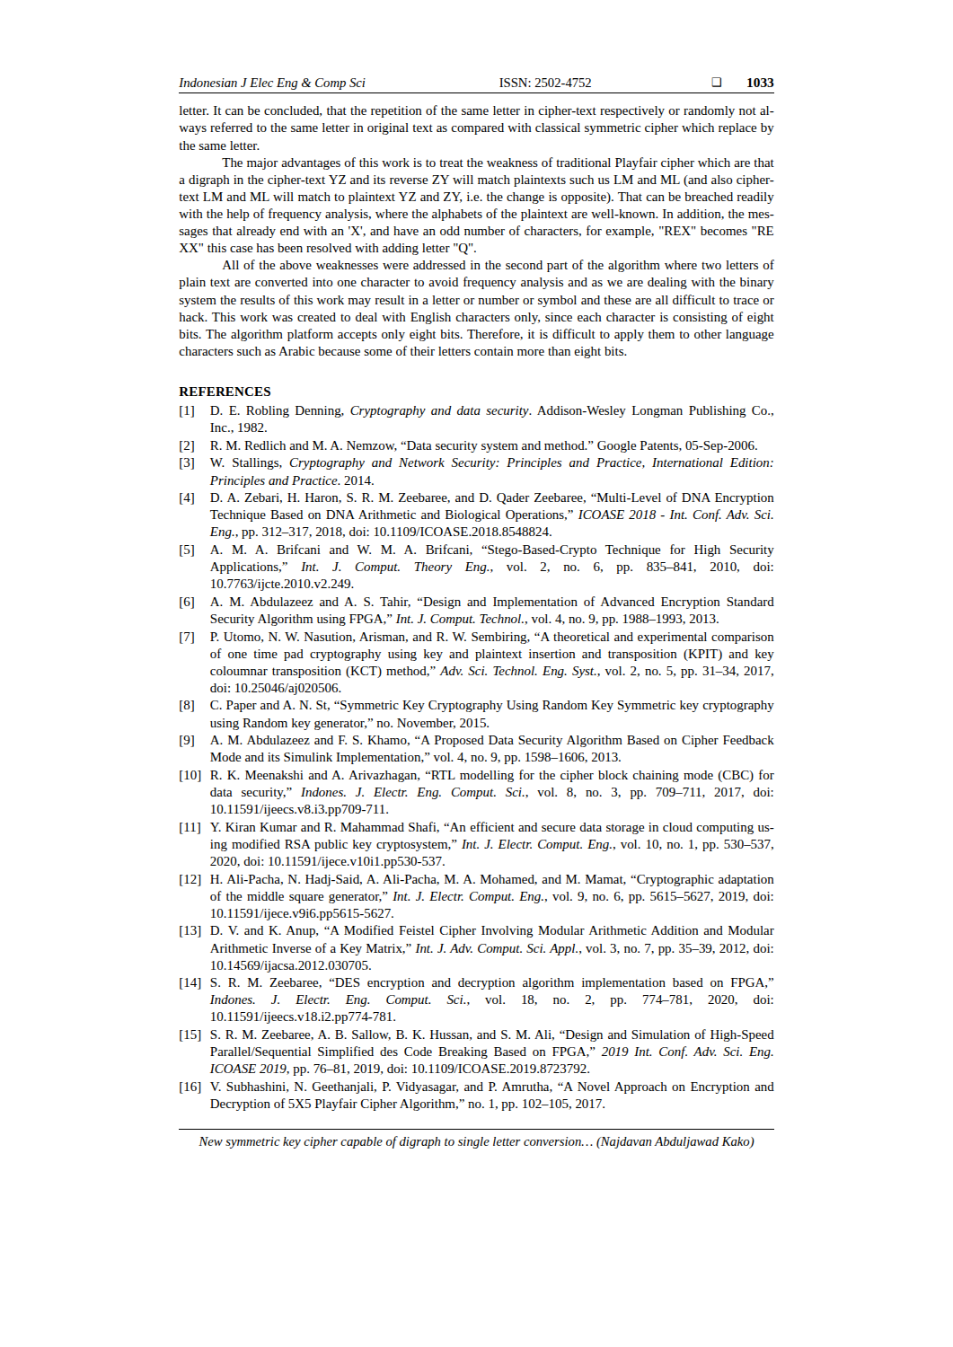Indonesian J Elec Eng & Comp Sci ISSN: 2502-4752 ❑ 1033
letter. It can be concluded, that the repetition of the same letter in cipher-text respectively or randomly not always referred to the same letter in original text as compared with classical symmetric cipher which replace by the same letter.
The major advantages of this work is to treat the weakness of traditional Playfair cipher which are that a digraph in the cipher-text YZ and its reverse ZY will match plaintexts such us LM and ML (and also cipher-text LM and ML will match to plaintext YZ and ZY, i.e. the change is opposite). That can be breached readily with the help of frequency analysis, where the alphabets of the plaintext are well-known. In addition, the messages that already end with an 'X', and have an odd number of characters, for example, "REX" becomes "RE XX" this case has been resolved with adding letter "Q".
All of the above weaknesses were addressed in the second part of the algorithm where two letters of plain text are converted into one character to avoid frequency analysis and as we are dealing with the binary system the results of this work may result in a letter or number or symbol and these are all difficult to trace or hack. This work was created to deal with English characters only, since each character is consisting of eight bits. The algorithm platform accepts only eight bits. Therefore, it is difficult to apply them to other language characters such as Arabic because some of their letters contain more than eight bits.
REFERENCES
[1] D. E. Robling Denning, Cryptography and data security. Addison-Wesley Longman Publishing Co., Inc., 1982.
[2] R. M. Redlich and M. A. Nemzow, “Data security system and method.” Google Patents, 05-Sep-2006.
[3] W. Stallings, Cryptography and Network Security: Principles and Practice, International Edition: Principles and Practice. 2014.
[4] D. A. Zebari, H. Haron, S. R. M. Zeebaree, and D. Qader Zeebaree, “Multi-Level of DNA Encryption Technique Based on DNA Arithmetic and Biological Operations,” ICOASE 2018 - Int. Conf. Adv. Sci. Eng., pp. 312–317, 2018, doi: 10.1109/ICOASE.2018.8548824.
[5] A. M. A. Brifcani and W. M. A. Brifcani, “Stego-Based-Crypto Technique for High Security Applications,” Int. J. Comput. Theory Eng., vol. 2, no. 6, pp. 835–841, 2010, doi: 10.7763/ijcte.2010.v2.249.
[6] A. M. Abdulazeez and A. S. Tahir, “Design and Implementation of Advanced Encryption Standard Security Algorithm using FPGA,” Int. J. Comput. Technol., vol. 4, no. 9, pp. 1988–1993, 2013.
[7] P. Utomo, N. W. Nasution, Arisman, and R. W. Sembiring, “A theoretical and experimental comparison of one time pad cryptography using key and plaintext insertion and transposition (KPIT) and key coloumnar transposition (KCT) method,” Adv. Sci. Technol. Eng. Syst., vol. 2, no. 5, pp. 31–34, 2017, doi: 10.25046/aj020506.
[8] C. Paper and A. N. St, “Symmetric Key Cryptography Using Random Key Symmetric key cryptography using Random key generator,” no. November, 2015.
[9] A. M. Abdulazeez and F. S. Khamo, “A Proposed Data Security Algorithm Based on Cipher Feedback Mode and its Simulink Implementation,” vol. 4, no. 9, pp. 1598–1606, 2013.
[10] R. K. Meenakshi and A. Arivazhagan, “RTL modelling for the cipher block chaining mode (CBC) for data security,” Indones. J. Electr. Eng. Comput. Sci., vol. 8, no. 3, pp. 709–711, 2017, doi: 10.11591/ijeecs.v8.i3.pp709-711.
[11] Y. Kiran Kumar and R. Mahammad Shafi, “An efficient and secure data storage in cloud computing using modified RSA public key cryptosystem,” Int. J. Electr. Comput. Eng., vol. 10, no. 1, pp. 530–537, 2020, doi: 10.11591/ijece.v10i1.pp530-537.
[12] H. Ali-Pacha, N. Hadj-Said, A. Ali-Pacha, M. A. Mohamed, and M. Mamat, “Cryptographic adaptation of the middle square generator,” Int. J. Electr. Comput. Eng., vol. 9, no. 6, pp. 5615–5627, 2019, doi: 10.11591/ijece.v9i6.pp5615-5627.
[13] D. V. and K. Anup, “A Modified Feistel Cipher Involving Modular Arithmetic Addition and Modular Arithmetic Inverse of a Key Matrix,” Int. J. Adv. Comput. Sci. Appl., vol. 3, no. 7, pp. 35–39, 2012, doi: 10.14569/ijacsa.2012.030705.
[14] S. R. M. Zeebaree, “DES encryption and decryption algorithm implementation based on FPGA,” Indones. J. Electr. Eng. Comput. Sci., vol. 18, no. 2, pp. 774–781, 2020, doi: 10.11591/ijeecs.v18.i2.pp774-781.
[15] S. R. M. Zeebaree, A. B. Sallow, B. K. Hussan, and S. M. Ali, “Design and Simulation of High-Speed Parallel/Sequential Simplified des Code Breaking Based on FPGA,” 2019 Int. Conf. Adv. Sci. Eng. ICOASE 2019, pp. 76–81, 2019, doi: 10.1109/ICOASE.2019.8723792.
[16] V. Subhashini, N. Geethanjali, P. Vidyasagar, and P. Amrutha, “A Novel Approach on Encryption and Decryption of 5X5 Playfair Cipher Algorithm,” no. 1, pp. 102–105, 2017.
New symmetric key cipher capable of digraph to single letter conversion… (Najdavan Abduljawad Kako)